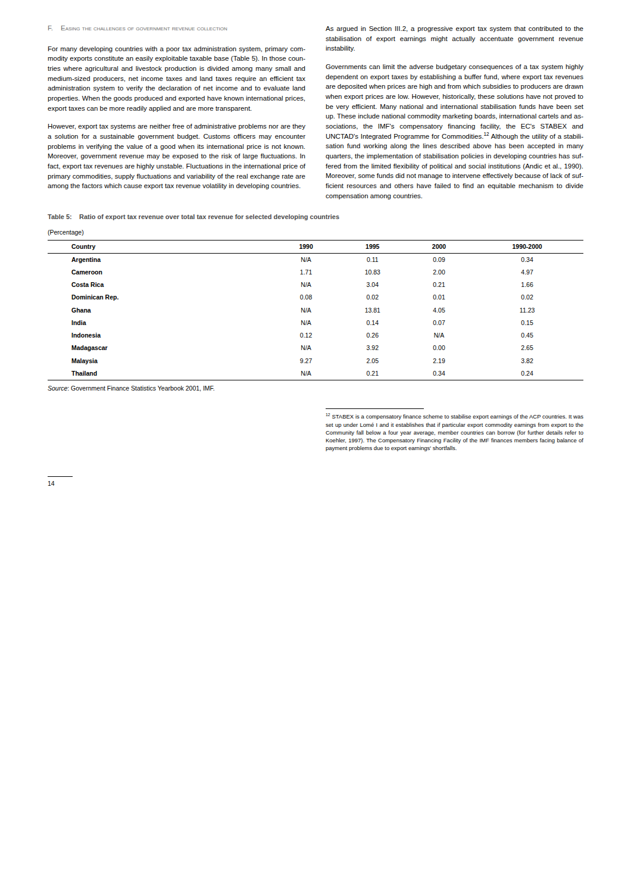F. Easing the challenges of government revenue collection
For many developing countries with a poor tax administration system, primary commodity exports constitute an easily exploitable taxable base (Table 5). In those countries where agricultural and livestock production is divided among many small and medium-sized producers, net income taxes and land taxes require an efficient tax administration system to verify the declaration of net income and to evaluate land properties. When the goods produced and exported have known international prices, export taxes can be more readily applied and are more transparent.
However, export tax systems are neither free of administrative problems nor are they a solution for a sustainable government budget. Customs officers may encounter problems in verifying the value of a good when its international price is not known. Moreover, government revenue may be exposed to the risk of large fluctuations. In fact, export tax revenues are highly unstable. Fluctuations in the international price of primary commodities, supply fluctuations and variability of the real exchange rate are among the factors which cause export tax revenue volatility in developing countries.
As argued in Section III.2, a progressive export tax system that contributed to the stabilisation of export earnings might actually accentuate government revenue instability.
Governments can limit the adverse budgetary consequences of a tax system highly dependent on export taxes by establishing a buffer fund, where export tax revenues are deposited when prices are high and from which subsidies to producers are drawn when export prices are low. However, historically, these solutions have not proved to be very efficient. Many national and international stabilisation funds have been set up. These include national commodity marketing boards, international cartels and associations, the IMF's compensatory financing facility, the EC's STABEX and UNCTAD's Integrated Programme for Commodities.12 Although the utility of a stabilisation fund working along the lines described above has been accepted in many quarters, the implementation of stabilisation policies in developing countries has suffered from the limited flexibility of political and social institutions (Andic et al., 1990). Moreover, some funds did not manage to intervene effectively because of lack of sufficient resources and others have failed to find an equitable mechanism to divide compensation among countries.
Table 5: Ratio of export tax revenue over total tax revenue for selected developing countries
(Percentage)
| Country | 1990 | 1995 | 2000 | 1990-2000 |
| --- | --- | --- | --- | --- |
| Argentina | N/A | 0.11 | 0.09 | 0.34 |
| Cameroon | 1.71 | 10.83 | 2.00 | 4.97 |
| Costa Rica | N/A | 3.04 | 0.21 | 1.66 |
| Dominican Rep. | 0.08 | 0.02 | 0.01 | 0.02 |
| Ghana | N/A | 13.81 | 4.05 | 11.23 |
| India | N/A | 0.14 | 0.07 | 0.15 |
| Indonesia | 0.12 | 0.26 | N/A | 0.45 |
| Madagascar | N/A | 3.92 | 0.00 | 2.65 |
| Malaysia | 9.27 | 2.05 | 2.19 | 3.82 |
| Thailand | N/A | 0.21 | 0.34 | 0.24 |
Source: Government Finance Statistics Yearbook 2001, IMF.
12 STABEX is a compensatory finance scheme to stabilise export earnings of the ACP countries. It was set up under Lomé I and it establishes that if particular export commodity earnings from export to the Community fall below a four year average, member countries can borrow (for further details refer to Koehler, 1997). The Compensatory Financing Facility of the IMF finances members facing balance of payment problems due to export earnings' shortfalls.
14